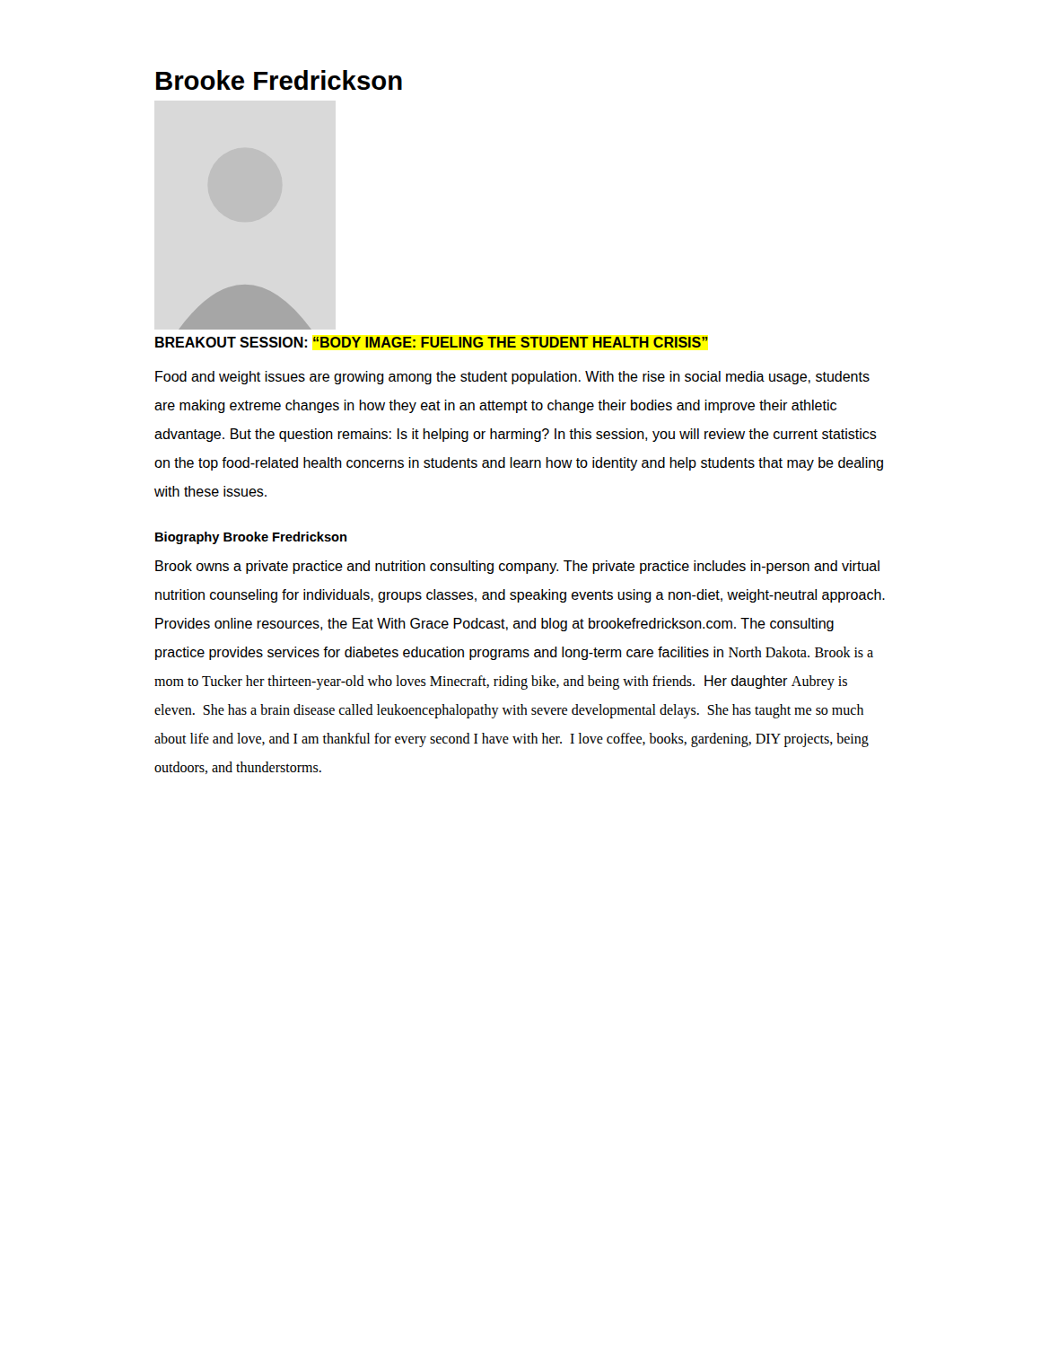Brooke Fredrickson
BREAKOUT SESSION: “BODY IMAGE: FUELING THE STUDENT HEALTH CRISIS”
Food and weight issues are growing among the student population. With the rise in social media usage, students are making extreme changes in how they eat in an attempt to change their bodies and improve their athletic advantage. But the question remains: Is it helping or harming? In this session, you will review the current statistics on the top food-related health concerns in students and learn how to identity and help students that may be dealing with these issues.
Biography Brooke Fredrickson
Brook owns a private practice and nutrition consulting company. The private practice includes in-person and virtual nutrition counseling for individuals, groups classes, and speaking events using a non-diet, weight-neutral approach. Provides online resources, the Eat With Grace Podcast, and blog at brookefredrickson.com. The consulting practice provides services for diabetes education programs and long-term care facilities in North Dakota. Brook is a mom to Tucker her thirteen-year-old who loves Minecraft, riding bike, and being with friends. Her daughter Aubrey is eleven. She has a brain disease called leukoencephalopathy with severe developmental delays. She has taught me so much about life and love, and I am thankful for every second I have with her. I love coffee, books, gardening, DIY projects, being outdoors, and thunderstorms.